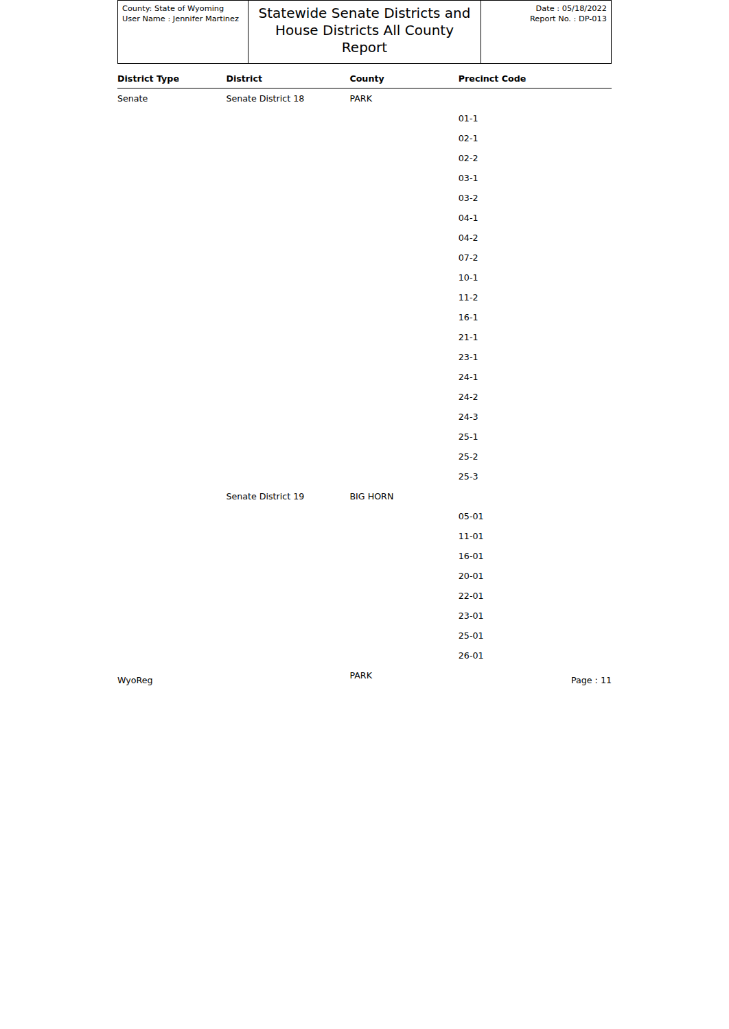| County: State of Wyoming User Name : Jennifer Martinez | Statewide Senate Districts and House Districts All County Report | Date : 05/18/2022 Report No. : DP-013 |
| District Type | District | County | Precinct Code |
| --- | --- | --- | --- |
| Senate | Senate District 18 | PARK | |
| | | | 01-1 |
| | | | 02-1 |
| | | | 02-2 |
| | | | 03-1 |
| | | | 03-2 |
| | | | 04-1 |
| | | | 04-2 |
| | | | 07-2 |
| | | | 10-1 |
| | | | 11-2 |
| | | | 16-1 |
| | | | 21-1 |
| | | | 23-1 |
| | | | 24-1 |
| | | | 24-2 |
| | | | 24-3 |
| | | | 25-1 |
| | | | 25-2 |
| | | | 25-3 |
| | Senate District 19 | BIG HORN | |
| | | | 05-01 |
| | | | 11-01 |
| | | | 16-01 |
| | | | 20-01 |
| | | | 22-01 |
| | | | 23-01 |
| | | | 25-01 |
| | | | 26-01 |
| | | PARK | |
WyoReg Page : 11